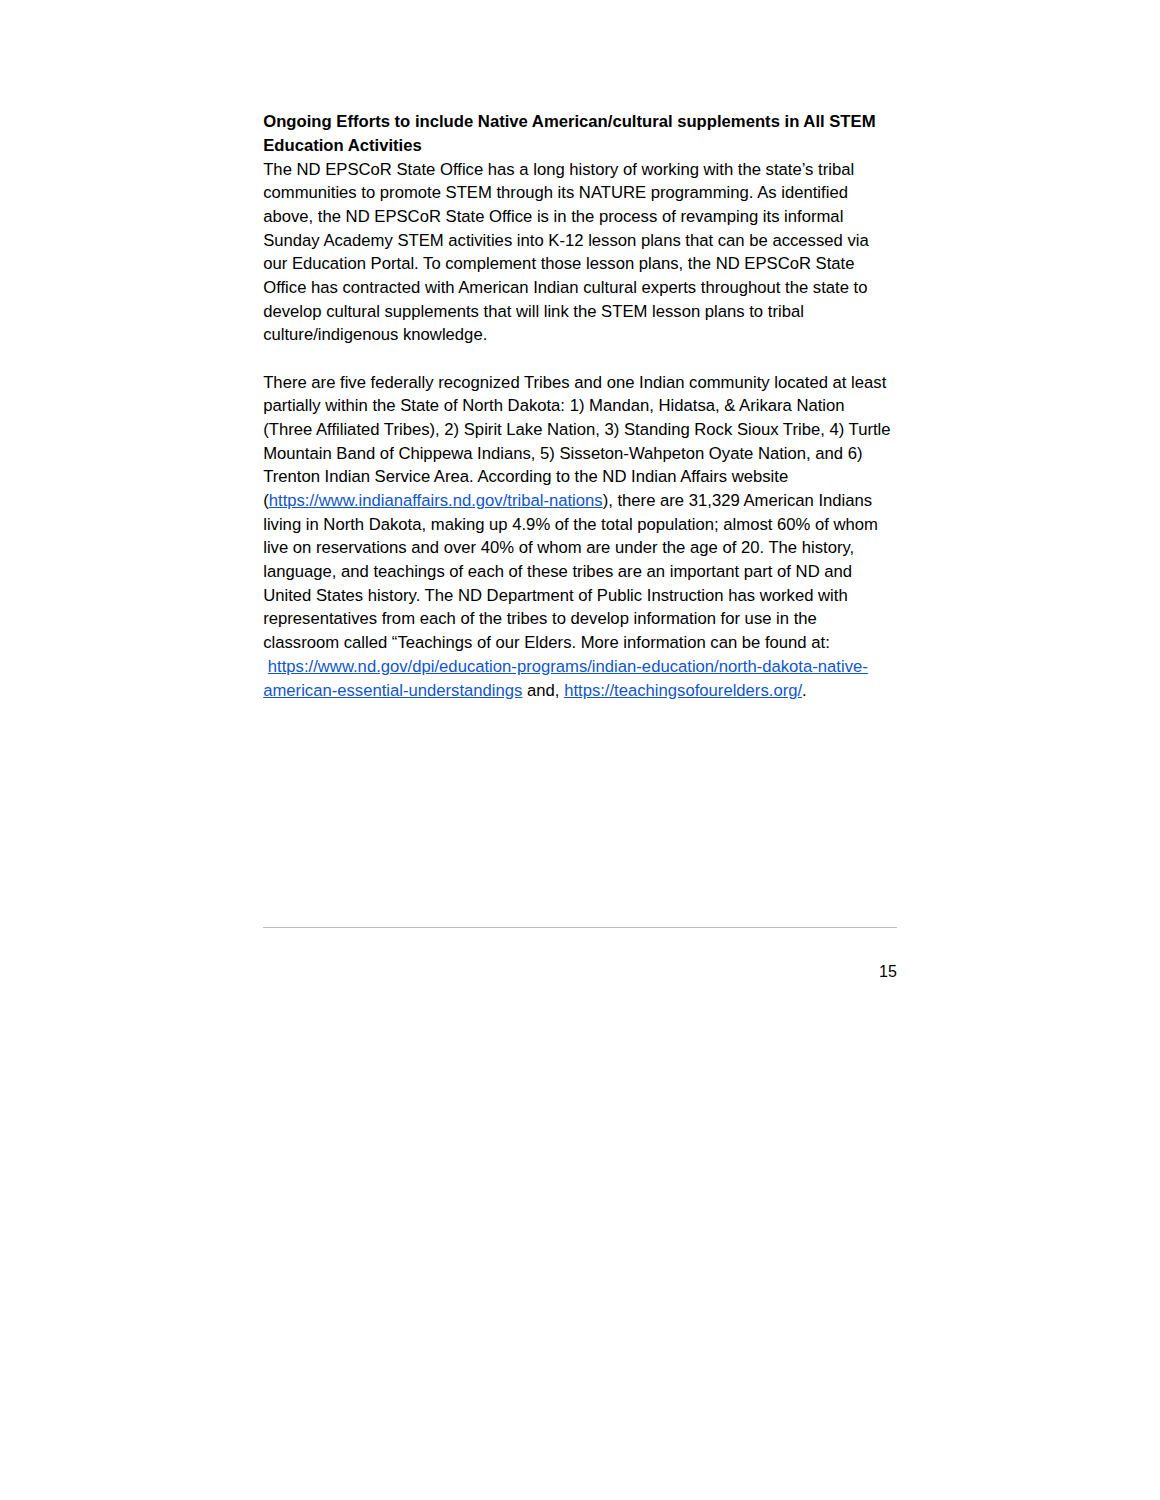Ongoing Efforts to include Native American/cultural supplements in All STEM Education Activities
The ND EPSCoR State Office has a long history of working with the state’s tribal communities to promote STEM through its NATURE programming. As identified above, the ND EPSCoR State Office is in the process of revamping its informal Sunday Academy STEM activities into K-12 lesson plans that can be accessed via our Education Portal. To complement those lesson plans, the ND EPSCoR State Office has contracted with American Indian cultural experts throughout the state to develop cultural supplements that will link the STEM lesson plans to tribal culture/indigenous knowledge.
There are five federally recognized Tribes and one Indian community located at least partially within the State of North Dakota: 1) Mandan, Hidatsa, & Arikara Nation (Three Affiliated Tribes), 2) Spirit Lake Nation, 3) Standing Rock Sioux Tribe, 4) Turtle Mountain Band of Chippewa Indians, 5) Sisseton-Wahpeton Oyate Nation, and 6) Trenton Indian Service Area. According to the ND Indian Affairs website (https://www.indianaffairs.nd.gov/tribal-nations), there are 31,329 American Indians living in North Dakota, making up 4.9% of the total population; almost 60% of whom live on reservations and over 40% of whom are under the age of 20. The history, language, and teachings of each of these tribes are an important part of ND and United States history. The ND Department of Public Instruction has worked with representatives from each of the tribes to develop information for use in the classroom called “Teachings of our Elders. More information can be found at: https://www.nd.gov/dpi/education-programs/indian-education/north-dakota-native-american-essential-understandings and, https://teachingsofourelders.org/.
15